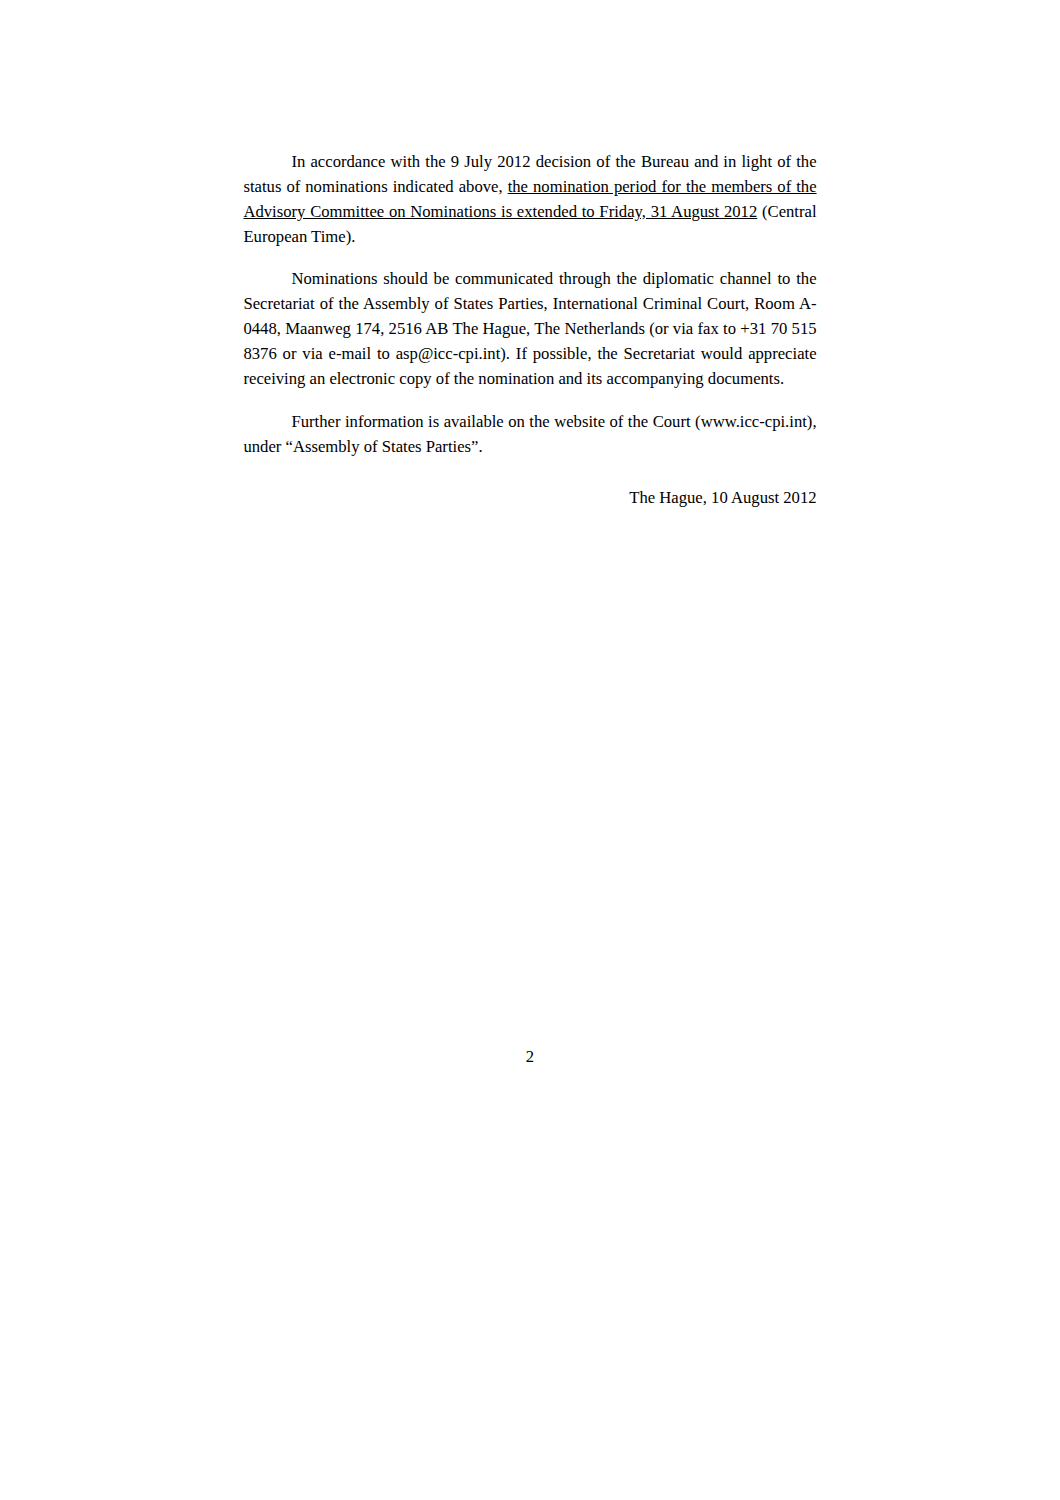In accordance with the 9 July 2012 decision of the Bureau and in light of the status of nominations indicated above, the nomination period for the members of the Advisory Committee on Nominations is extended to Friday, 31 August 2012 (Central European Time).
Nominations should be communicated through the diplomatic channel to the Secretariat of the Assembly of States Parties, International Criminal Court, Room A-0448, Maanweg 174, 2516 AB The Hague, The Netherlands (or via fax to +31 70 515 8376 or via e-mail to asp@icc-cpi.int). If possible, the Secretariat would appreciate receiving an electronic copy of the nomination and its accompanying documents.
Further information is available on the website of the Court (www.icc-cpi.int), under “Assembly of States Parties”.
The Hague, 10 August 2012
2